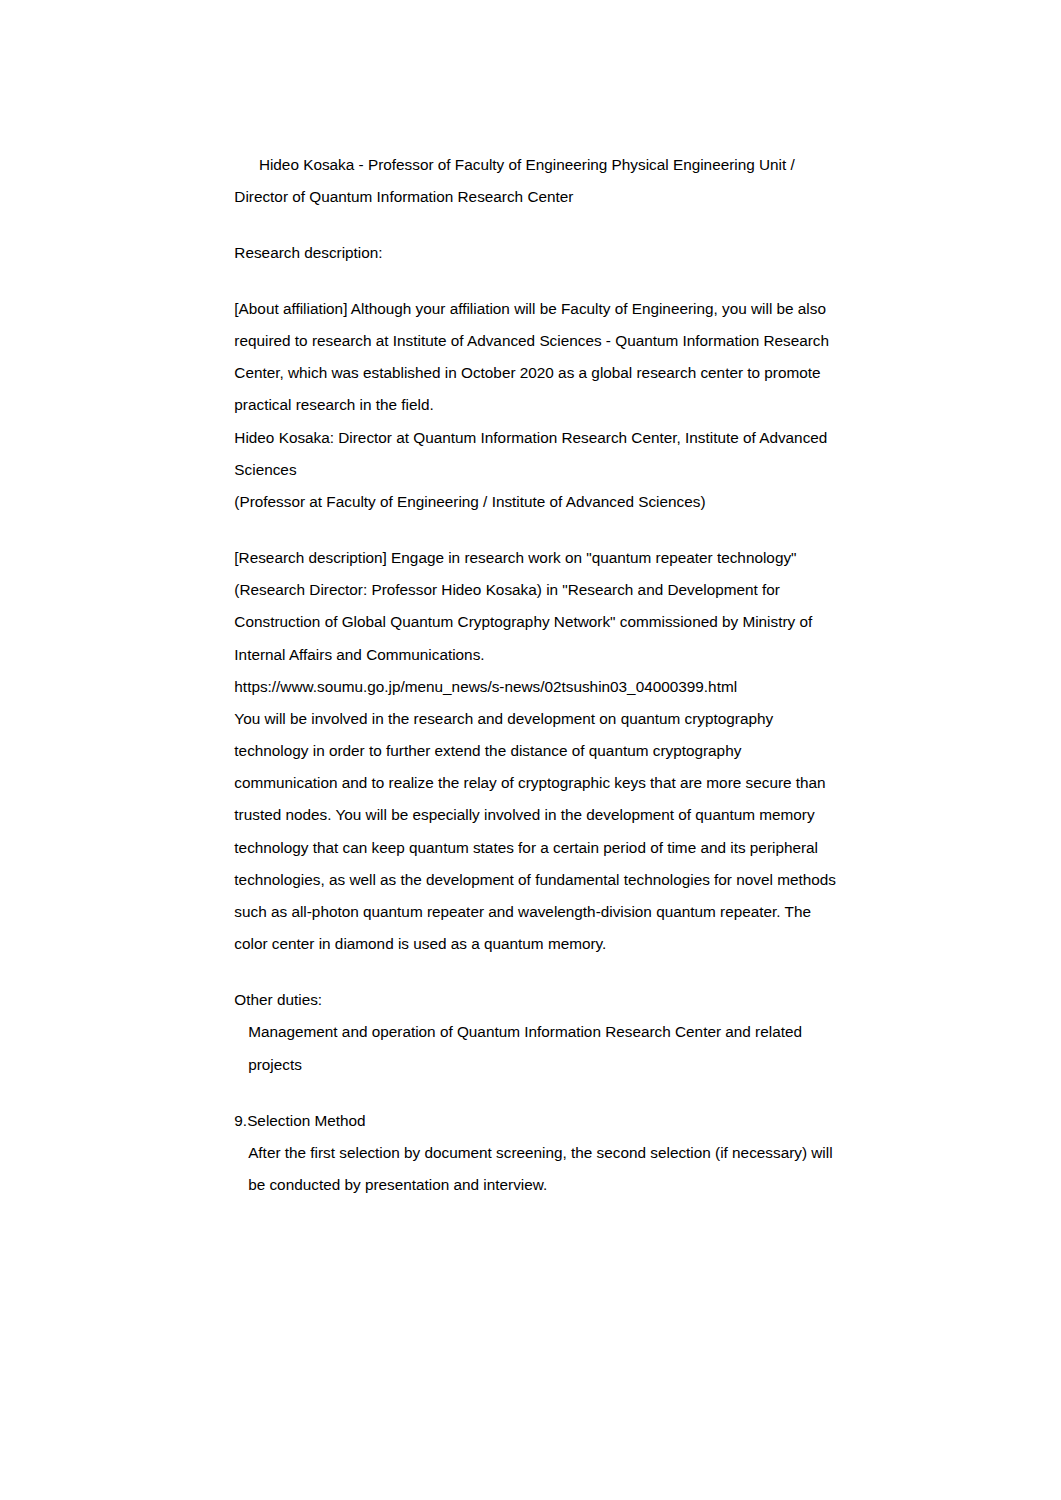Hideo Kosaka - Professor of Faculty of Engineering Physical Engineering Unit / Director of Quantum Information Research Center
Research description:
[About affiliation] Although your affiliation will be Faculty of Engineering, you will be also required to research at Institute of Advanced Sciences - Quantum Information Research Center, which was established in October 2020 as a global research center to promote practical research in the field.
Hideo Kosaka: Director at Quantum Information Research Center, Institute of Advanced Sciences
(Professor at Faculty of Engineering / Institute of Advanced Sciences)
[Research description] Engage in research work on "quantum repeater technology" (Research Director: Professor Hideo Kosaka) in "Research and Development for Construction of Global Quantum Cryptography Network" commissioned by Ministry of Internal Affairs and Communications.
https://www.soumu.go.jp/menu_news/s-news/02tsushin03_04000399.html
You will be involved in the research and development on quantum cryptography technology in order to further extend the distance of quantum cryptography communication and to realize the relay of cryptographic keys that are more secure than trusted nodes. You will be especially involved in the development of quantum memory technology that can keep quantum states for a certain period of time and its peripheral technologies, as well as the development of fundamental technologies for novel methods such as all-photon quantum repeater and wavelength-division quantum repeater. The color center in diamond is used as a quantum memory.
Other duties:
Management and operation of Quantum Information Research Center and related projects
9.Selection Method
After the first selection by document screening, the second selection (if necessary) will be conducted by presentation and interview.